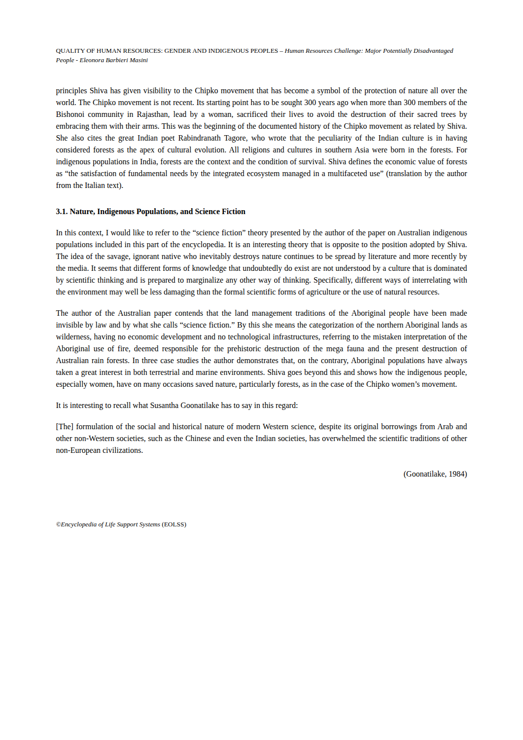QUALITY OF HUMAN RESOURCES: GENDER AND INDIGENOUS PEOPLES – Human Resources Challenge: Major Potentially Disadvantaged People - Eleonora Barbieri Masini
principles Shiva has given visibility to the Chipko movement that has become a symbol of the protection of nature all over the world. The Chipko movement is not recent. Its starting point has to be sought 300 years ago when more than 300 members of the Bishonoi community in Rajasthan, lead by a woman, sacrificed their lives to avoid the destruction of their sacred trees by embracing them with their arms. This was the beginning of the documented history of the Chipko movement as related by Shiva. She also cites the great Indian poet Rabindranath Tagore, who wrote that the peculiarity of the Indian culture is in having considered forests as the apex of cultural evolution. All religions and cultures in southern Asia were born in the forests. For indigenous populations in India, forests are the context and the condition of survival. Shiva defines the economic value of forests as “the satisfaction of fundamental needs by the integrated ecosystem managed in a multifaceted use” (translation by the author from the Italian text).
3.1. Nature, Indigenous Populations, and Science Fiction
In this context, I would like to refer to the “science fiction” theory presented by the author of the paper on Australian indigenous populations included in this part of the encyclopedia. It is an interesting theory that is opposite to the position adopted by Shiva. The idea of the savage, ignorant native who inevitably destroys nature continues to be spread by literature and more recently by the media. It seems that different forms of knowledge that undoubtedly do exist are not understood by a culture that is dominated by scientific thinking and is prepared to marginalize any other way of thinking. Specifically, different ways of interrelating with the environment may well be less damaging than the formal scientific forms of agriculture or the use of natural resources.
The author of the Australian paper contends that the land management traditions of the Aboriginal people have been made invisible by law and by what she calls “science fiction.” By this she means the categorization of the northern Aboriginal lands as wilderness, having no economic development and no technological infrastructures, referring to the mistaken interpretation of the Aboriginal use of fire, deemed responsible for the prehistoric destruction of the mega fauna and the present destruction of Australian rain forests. In three case studies the author demonstrates that, on the contrary, Aboriginal populations have always taken a great interest in both terrestrial and marine environments. Shiva goes beyond this and shows how the indigenous people, especially women, have on many occasions saved nature, particularly forests, as in the case of the Chipko women’s movement.
It is interesting to recall what Susantha Goonatilake has to say in this regard:
[The] formulation of the social and historical nature of modern Western science, despite its original borrowings from Arab and other non-Western societies, such as the Chinese and even the Indian societies, has overwhelmed the scientific traditions of other non-European civilizations.
(Goonatilake, 1984)
©Encyclopedia of Life Support Systems (EOLSS)